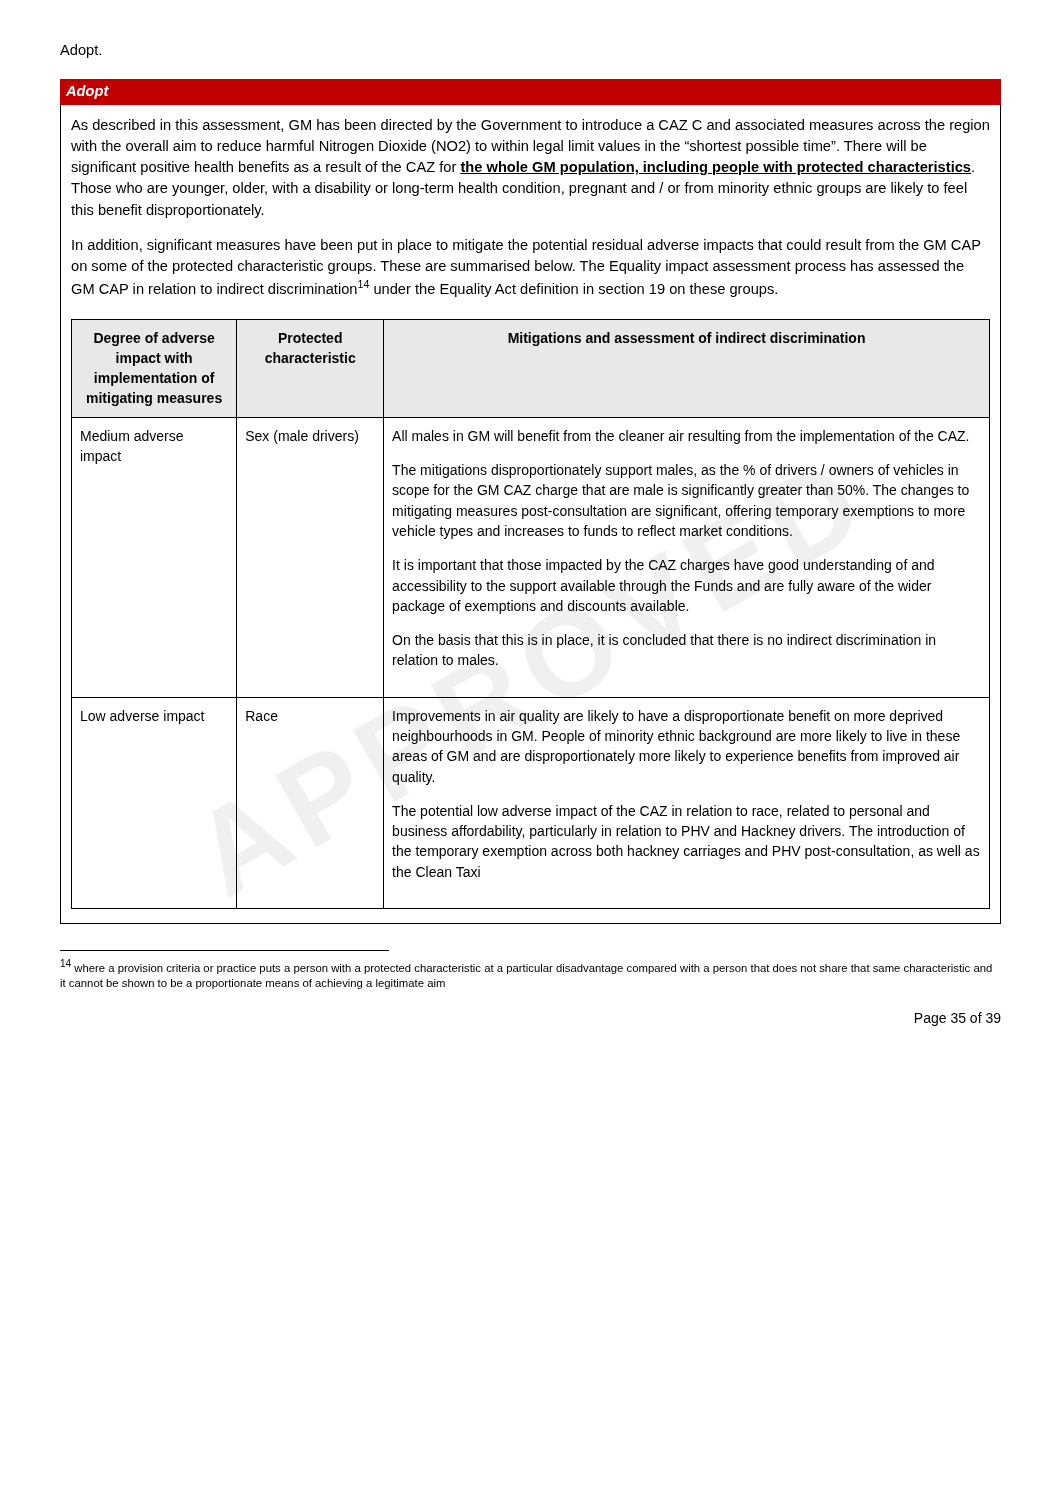APPROVED
Adopt.
Adopt
As described in this assessment, GM has been directed by the Government to introduce a CAZ C and associated measures across the region with the overall aim to reduce harmful Nitrogen Dioxide (NO2) to within legal limit values in the “shortest possible time”. There will be significant positive health benefits as a result of the CAZ for the whole GM population, including people with protected characteristics. Those who are younger, older, with a disability or long-term health condition, pregnant and / or from minority ethnic groups are likely to feel this benefit disproportionately.
In addition, significant measures have been put in place to mitigate the potential residual adverse impacts that could result from the GM CAP on some of the protected characteristic groups. These are summarised below. The Equality impact assessment process has assessed the GM CAP in relation to indirect discrimination14 under the Equality Act definition in section 19 on these groups.
| Degree of adverse impact with implementation of mitigating measures | Protected characteristic | Mitigations and assessment of indirect discrimination |
| --- | --- | --- |
| Medium adverse impact | Sex (male drivers) | All males in GM will benefit from the cleaner air resulting from the implementation of the CAZ. The mitigations disproportionately support males, as the % of drivers / owners of vehicles in scope for the GM CAZ charge that are male is significantly greater than 50%. The changes to mitigating measures post-consultation are significant, offering temporary exemptions to more vehicle types and increases to funds to reflect market conditions. It is important that those impacted by the CAZ charges have good understanding of and accessibility to the support available through the Funds and are fully aware of the wider package of exemptions and discounts available. On the basis that this is in place, it is concluded that there is no indirect discrimination in relation to males. |
| Low adverse impact | Race | Improvements in air quality are likely to have a disproportionate benefit on more deprived neighbourhoods in GM. People of minority ethnic background are more likely to live in these areas of GM and are disproportionately more likely to experience benefits from improved air quality. The potential low adverse impact of the CAZ in relation to race, related to personal and business affordability, particularly in relation to PHV and Hackney drivers. The introduction of the temporary exemption across both hackney carriages and PHV post-consultation, as well as the Clean Taxi |
14 where a provision criteria or practice puts a person with a protected characteristic at a particular disadvantage compared with a person that does not share that same characteristic and it cannot be shown to be a proportionate means of achieving a legitimate aim
Page 35 of 39